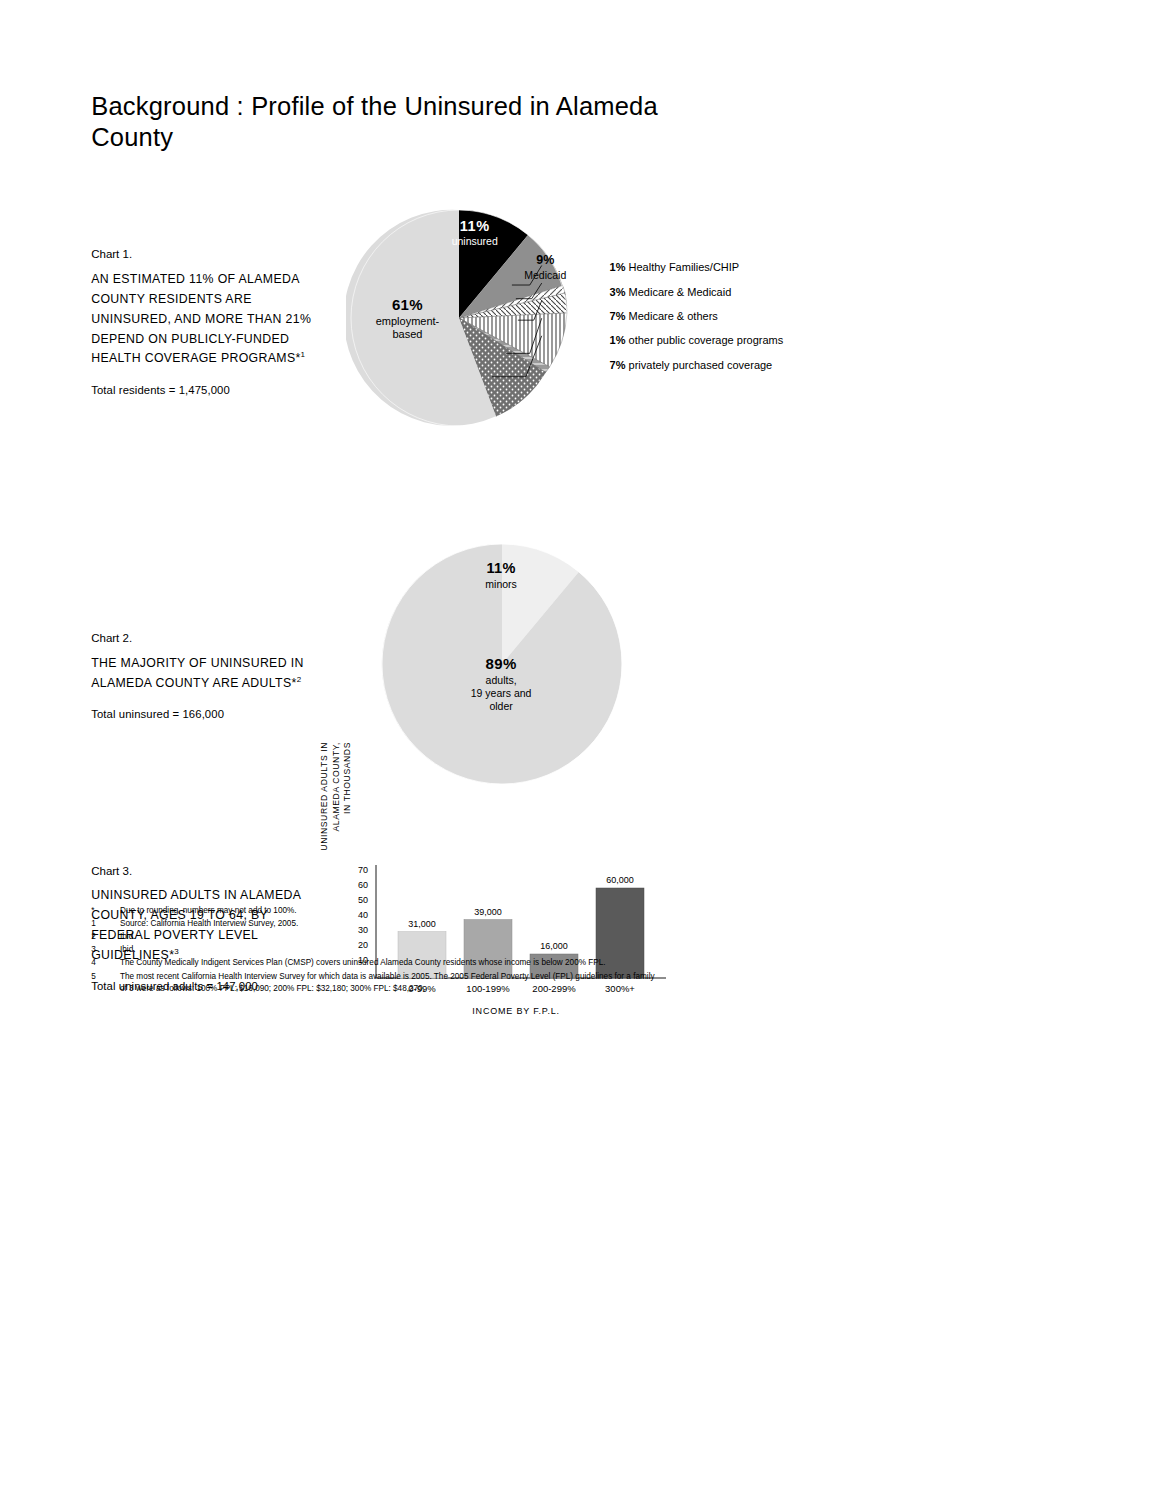Background : Profile of the Uninsured in Alameda County
Chart 1.
An estimated 11% of Alameda County residents are uninsured, and more than 21% depend on publicly-funded health coverage programs*1
Total residents = 1,475,000
Slices: start at 12 o'clock, clockwise. 11% uninsured, 9% medicaid, 1% HF/CHIP, 3% Medicare&Medicaid, 7% Medicare&others, 1% other public, 7% private, 61% employment
11%
uninsured
9%
Medicaid
61%
employment-
based
1% Healthy Families/CHIP
3% Medicare & Medicaid
7% Medicare & others
1% other public coverage programs
7% privately purchased coverage
Chart 2.
The majority of uninsured in Alameda County are adults*2
Total uninsured = 166,000
11%
minors
89%
adults,
19 years and
older
Chart 3.
Uninsured adults in Alameda County, ages 19 to 64, by Federal Poverty Level guidelines*3
Total uninsured adults = 147,000
UNINSURED ADULTS IN ALAMEDA COUNTY, IN THOUSANDS
70 60 50 40 30 20 10 31,000 39,000 16,000 60,000 0-99% 100-199% 200-299% 300%+
INCOME BY F.P.L.
| * | Due to rounding, numbers may not add to 100%. |
| 1 | Source: California Health Interview Survey, 2005. |
| 2 | Ibid. |
| 3 | Ibid. |
| 4 | The County Medically Indigent Services Plan (CMSP) covers uninsured Alameda County residents whose income is below 200% FPL. |
| 5 | The most recent California Health Interview Survey for which data is available is 2005. The 2005 Federal Poverty Level (FPL) guidelines for a family of 3 were as follows: 100% FPL: $16,090; 200% FPL: $32,180; 300% FPL: $48,270. |